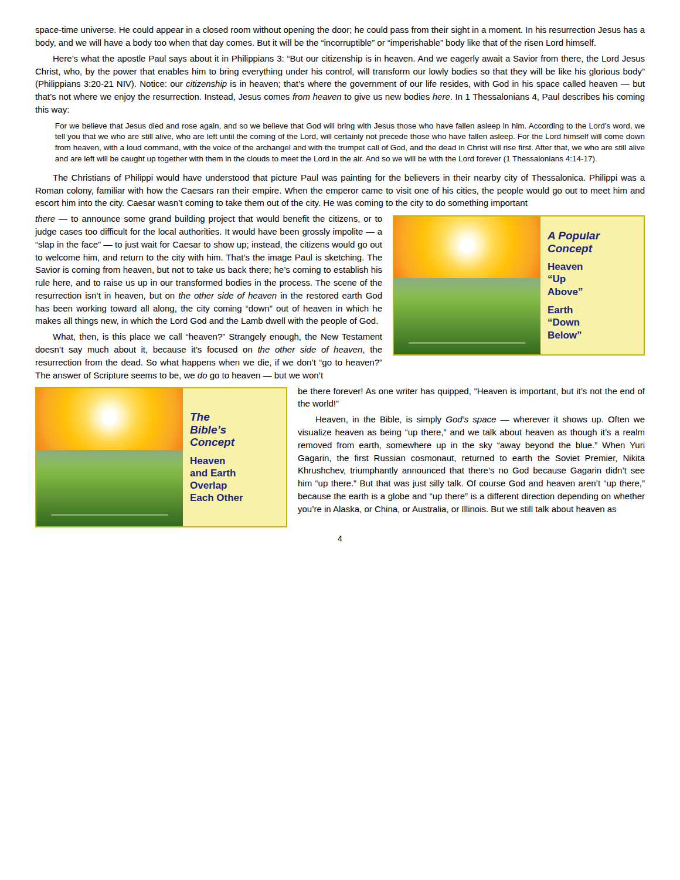space-time universe. He could appear in a closed room without opening the door; he could pass from their sight in a moment. In his resurrection Jesus has a body, and we will have a body too when that day comes. But it will be the “incorruptible” or “imperishable” body like that of the risen Lord himself.
Here’s what the apostle Paul says about it in Philippians 3: “But our citizenship is in heaven. And we eagerly await a Savior from there, the Lord Jesus Christ, who, by the power that enables him to bring everything under his control, will transform our lowly bodies so that they will be like his glorious body” (Philippians 3:20-21 NIV). Notice: our citizenship is in heaven; that’s where the government of our life resides, with God in his space called heaven — but that’s not where we enjoy the resurrection. Instead, Jesus comes from heaven to give us new bodies here. In 1 Thessalonians 4, Paul describes his coming this way:
For we believe that Jesus died and rose again, and so we believe that God will bring with Jesus those who have fallen asleep in him. According to the Lord’s word, we tell you that we who are still alive, who are left until the coming of the Lord, will certainly not precede those who have fallen asleep. For the Lord himself will come down from heaven, with a loud command, with the voice of the archangel and with the trumpet call of God, and the dead in Christ will rise first. After that, we who are still alive and are left will be caught up together with them in the clouds to meet the Lord in the air. And so we will be with the Lord forever (1 Thessalonians 4:14-17).
The Christians of Philippi would have understood that picture Paul was painting for the believers in their nearby city of Thessalonica. Philippi was a Roman colony, familiar with how the Caesars ran their empire. When the emperor came to visit one of his cities, the people would go out to meet him and escort him into the city. Caesar wasn’t coming to take them out of the city. He was coming to the city to do something important
A Popular
Concept
Heaven “Up Above” Earth “Down Below”
there — to announce some grand building project that would benefit the citizens, or to judge cases too difficult for the local authorities. It would have been grossly impolite — a “slap in the face” — to just wait for Caesar to show up; instead, the citizens would go out to welcome him, and return to the city with him. That’s the image Paul is sketching. The Savior is coming from heaven, but not to take us back there; he’s coming to establish his rule here, and to raise us up in our transformed bodies in the process. The scene of the resurrection isn’t in heaven, but on the other side of heaven in the restored earth God has been working toward all along, the city coming “down” out of heaven in which he makes all things new, in which the Lord God and the Lamb dwell with the people of God.
What, then, is this place we call “heaven?” Strangely enough, the New Testament doesn’t say much about it, because it’s focused on the other side of heaven, the resurrection from the dead. So what happens when we die, if we don’t “go to heaven?” The answer of Scripture seems to be, we do go to heaven — but we won’t
The
Bible’s
Concept
Heaven and Earth Overlap Each Other
be there forever! As one writer has quipped, “Heaven is important, but it’s not the end of the world!”
Heaven, in the Bible, is simply God’s space — wherever it shows up. Often we visualize heaven as being “up there,” and we talk about heaven as though it’s a realm removed from earth, somewhere up in the sky “away beyond the blue.” When Yuri Gagarin, the first Russian cosmonaut, returned to earth the Soviet Premier, Nikita Khrushchev, triumphantly announced that there’s no God because Gagarin didn’t see him “up there.” But that was just silly talk. Of course God and heaven aren’t “up there,” because the earth is a globe and “up there” is a different direction depending on whether you’re in Alaska, or China, or Australia, or Illinois. But we still talk about heaven as
4